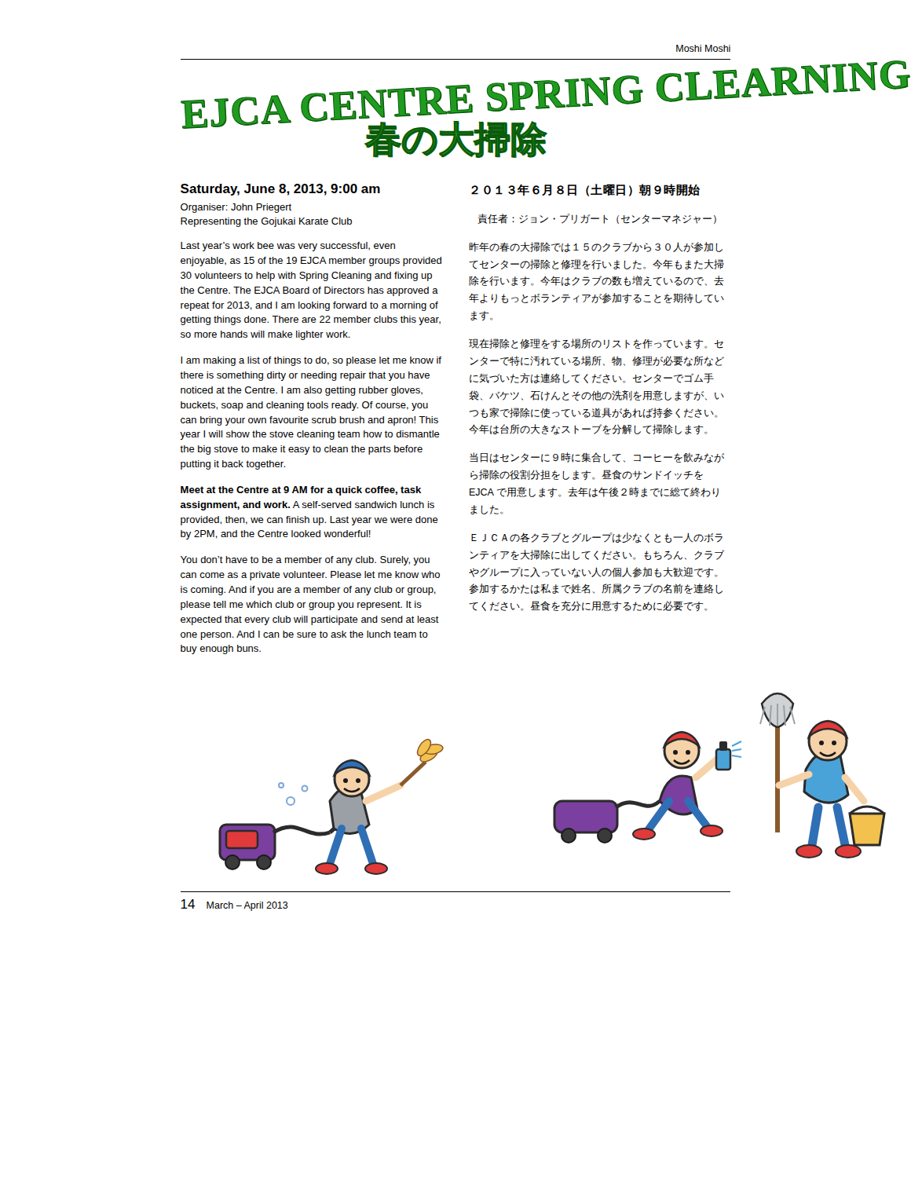Moshi Moshi
EJCA CENTRE SPRING CLEARNING
春の大掃除
Saturday, June 8, 2013, 9:00 am
Organiser: John Priegert
Representing the Gojukai Karate Club
Last year’s work bee was very successful, even enjoyable, as 15 of the 19 EJCA member groups provided 30 volunteers to help with Spring Cleaning and fixing up the Centre. The EJCA Board of Directors has approved a repeat for 2013, and I am looking forward to a morning of getting things done. There are 22 member clubs this year, so more hands will make lighter work.
I am making a list of things to do, so please let me know if there is something dirty or needing repair that you have noticed at the Centre. I am also getting rubber gloves, buckets, soap and cleaning tools ready. Of course, you can bring your own favourite scrub brush and apron! This year I will show the stove cleaning team how to dismantle the big stove to make it easy to clean the parts before putting it back together.
Meet at the Centre at 9 AM for a quick coffee, task assignment, and work. A self-served sandwich lunch is provided, then, we can finish up. Last year we were done by 2PM, and the Centre looked wonderful!
You don’t have to be a member of any club. Surely, you can come as a private volunteer. Please let me know who is coming. And if you are a member of any club or group, please tell me which club or group you represent. It is expected that every club will participate and send at least one person. And I can be sure to ask the lunch team to buy enough buns.
２０１３年６月８日（土曜日）朝９時開始
責任者：ジョン・プリガート（センターマネジャー）
昨年の春の大掃除では１５のクラブから３０人が参加してセンターの掃除と修理を行いました。今年もまた大掃除を行います。今年はクラブの数も増えているので、去年よりもっとボランティアが参加することを期待しています。
現在掃除と修理をする場所のリストを作っています。センターで特に汚れている場所、物、修理が必要な所などに気づいた方は連絡してください。センターでゴム手袋、バケツ、石けんとその他の洗剤を用意しますが、いつも家で掃除に使っている道具があれば持参ください。今年は台所の大きなストーブを分解して掃除します。
当日はセンターに９時に集合して、コーヒーを飲みながら掃除の役割分担をします。昼食のサンドイッチを EJCA で用意します。去年は午後２時までに総て終わりました。
ＥＪＣＡの各クラブとグループは少なくとも一人のボランティアを大掃除に出してください。もちろん、クラブやグループに入っていない人の個人参加も大歓迎です。参加するかたは私まで姓名、所属クラブの名前を連絡してください。昼食を充分に用意するために必要です。
14 March – April 2013